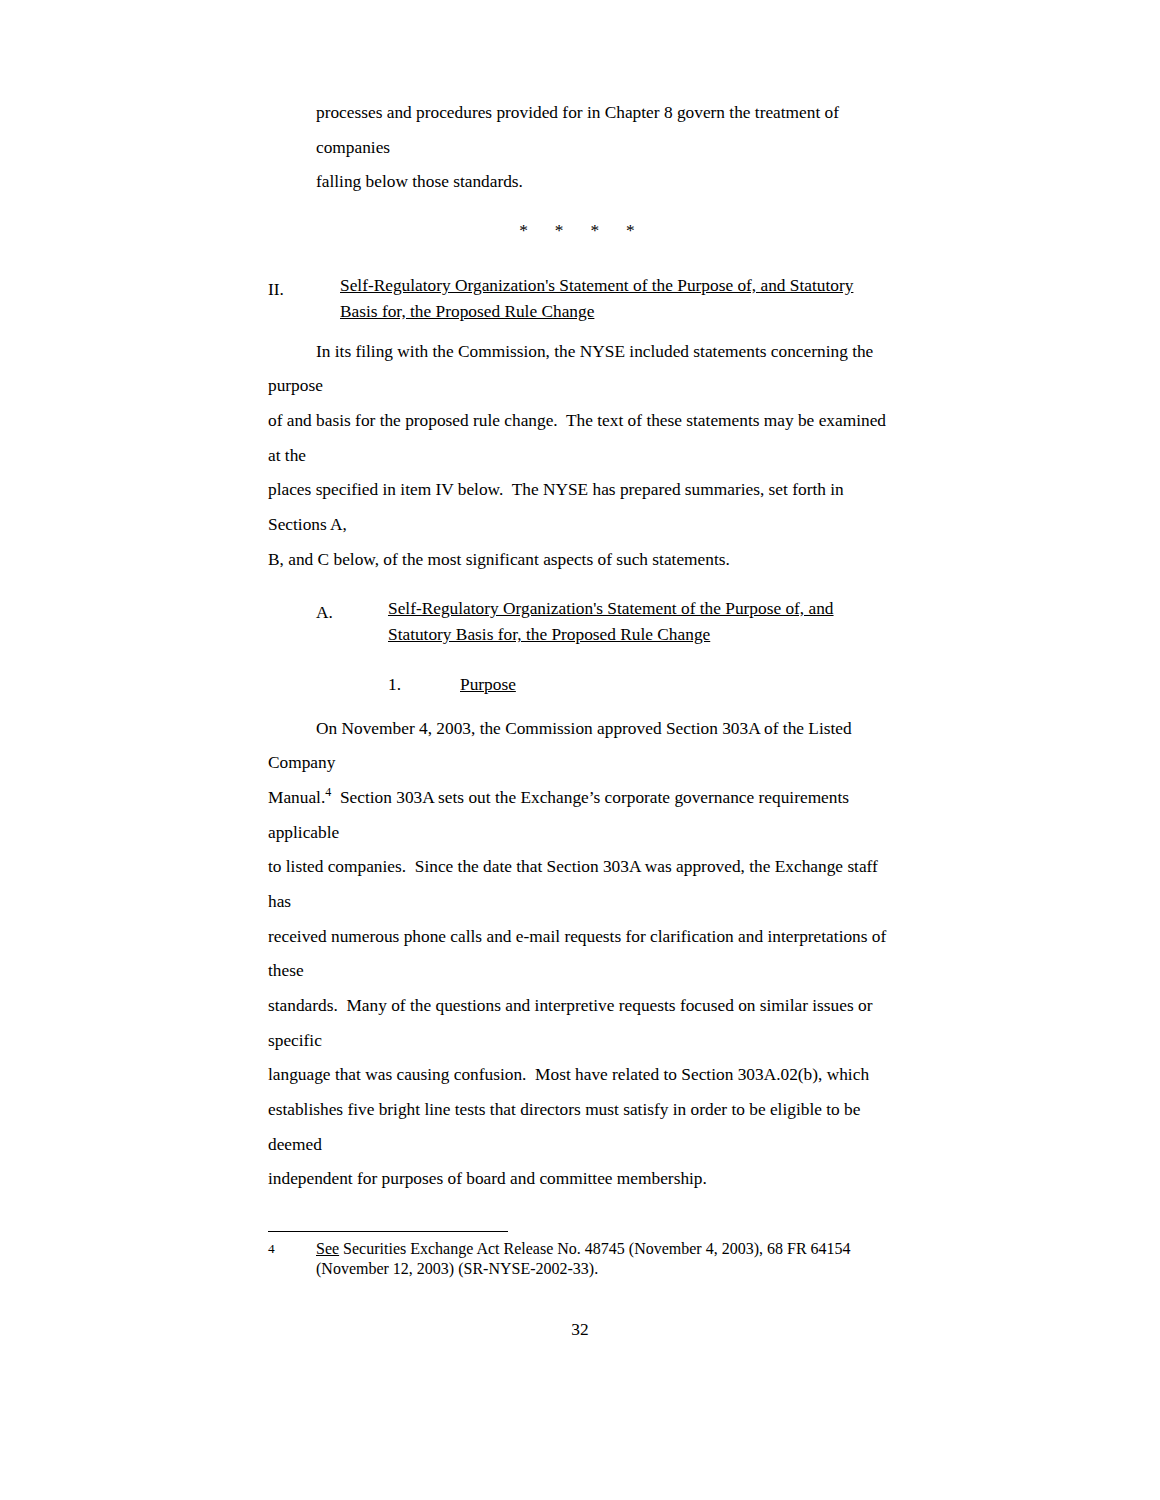processes and procedures provided for in Chapter 8 govern the treatment of companies
falling below those standards.
* * * *
II.
Self-Regulatory Organization's Statement of the Purpose of, and Statutory Basis for, the Proposed Rule Change
In its filing with the Commission, the NYSE included statements concerning the purpose
of and basis for the proposed rule change. The text of these statements may be examined at the
places specified in item IV below. The NYSE has prepared summaries, set forth in Sections A,
B, and C below, of the most significant aspects of such statements.
A.
Self-Regulatory Organization's Statement of the Purpose of, and Statutory Basis for, the Proposed Rule Change
1.
Purpose
On November 4, 2003, the Commission approved Section 303A of the Listed Company
Manual.4 Section 303A sets out the Exchange’s corporate governance requirements applicable
to listed companies. Since the date that Section 303A was approved, the Exchange staff has
received numerous phone calls and e-mail requests for clarification and interpretations of these
standards. Many of the questions and interpretive requests focused on similar issues or specific
language that was causing confusion. Most have related to Section 303A.02(b), which
establishes five bright line tests that directors must satisfy in order to be eligible to be deemed
independent for purposes of board and committee membership.
4
See Securities Exchange Act Release No. 48745 (November 4, 2003), 68 FR 64154 (November 12, 2003) (SR-NYSE-2002-33).
32